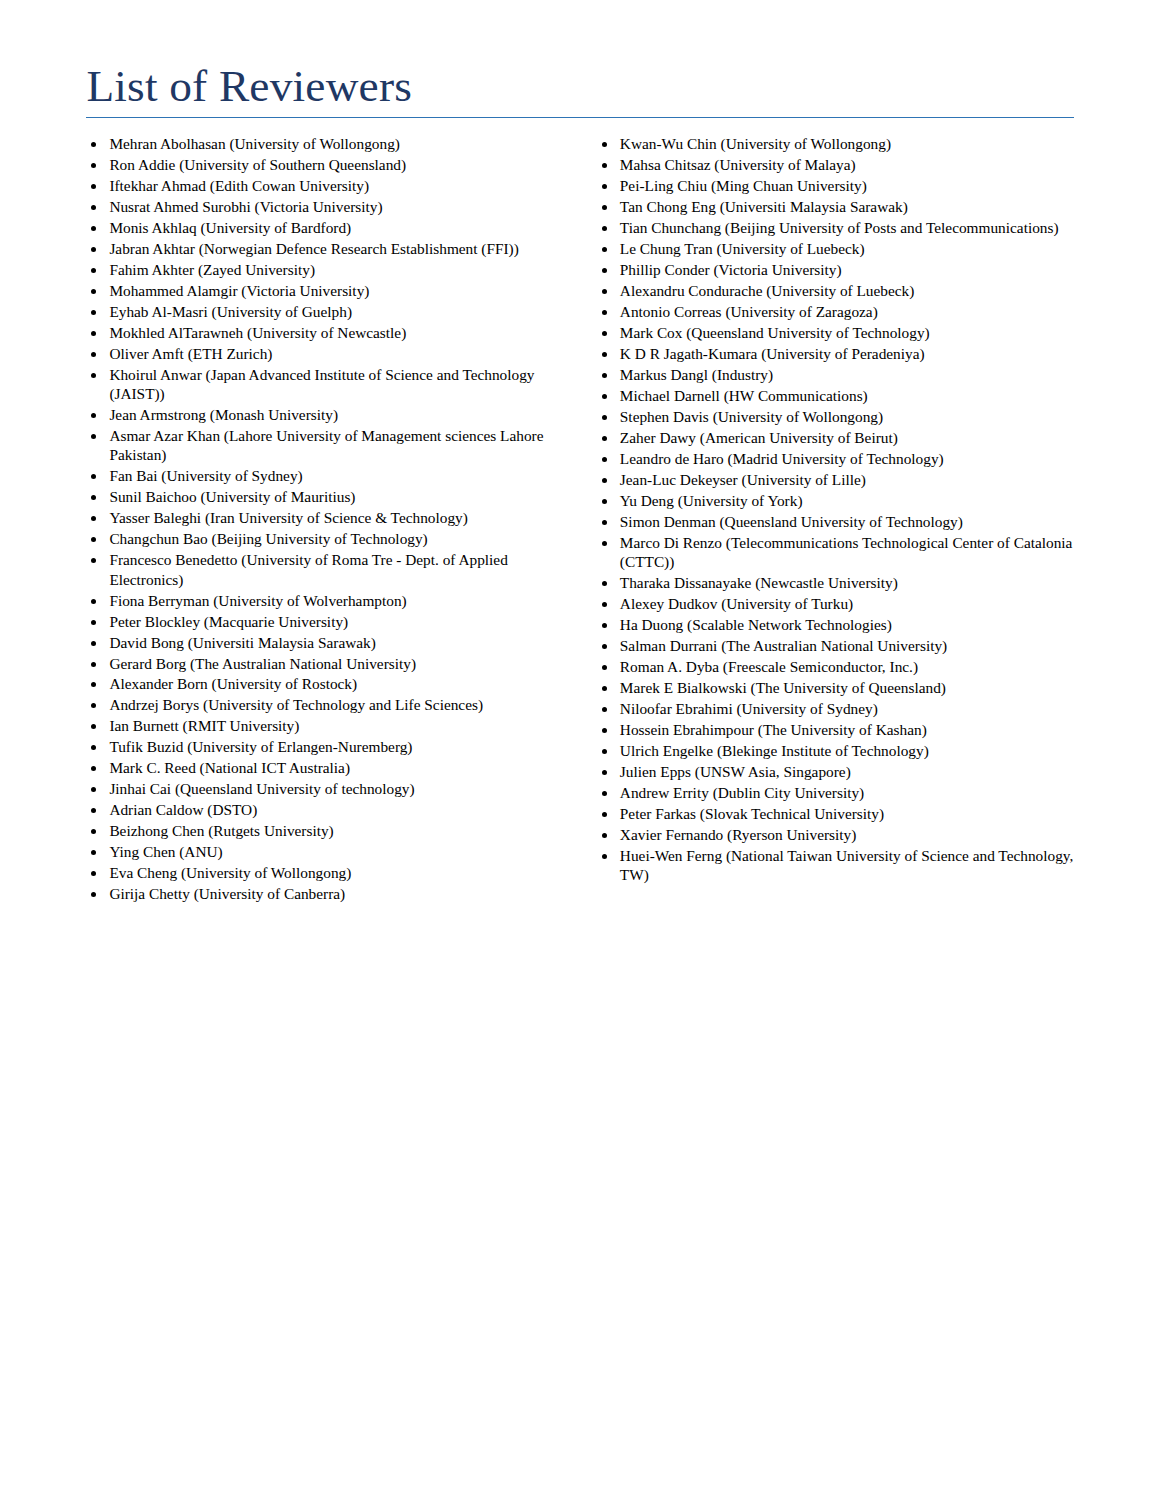List of Reviewers
Mehran Abolhasan (University of Wollongong)
Ron Addie (University of Southern Queensland)
Iftekhar Ahmad (Edith Cowan University)
Nusrat Ahmed Surobhi (Victoria University)
Monis Akhlaq (University of Bardford)
Jabran Akhtar (Norwegian Defence Research Establishment (FFI))
Fahim Akhter (Zayed University)
Mohammed Alamgir (Victoria University)
Eyhab Al-Masri (University of Guelph)
Mokhled AlTarawneh (University of Newcastle)
Oliver Amft (ETH Zurich)
Khoirul Anwar (Japan Advanced Institute of Science and Technology (JAIST))
Jean Armstrong (Monash University)
Asmar Azar Khan (Lahore University of Management sciences Lahore Pakistan)
Fan Bai (University of Sydney)
Sunil Baichoo (University of Mauritius)
Yasser Baleghi (Iran University of Science & Technology)
Changchun Bao (Beijing University of Technology)
Francesco Benedetto (University of Roma Tre - Dept. of Applied Electronics)
Fiona Berryman (University of Wolverhampton)
Peter Blockley (Macquarie University)
David Bong (Universiti Malaysia Sarawak)
Gerard Borg (The Australian National University)
Alexander Born (University of Rostock)
Andrzej Borys (University of Technology and Life Sciences)
Ian Burnett (RMIT University)
Tufik Buzid (University of Erlangen-Nuremberg)
Mark C. Reed (National ICT Australia)
Jinhai Cai (Queensland University of technology)
Adrian Caldow (DSTO)
Beizhong Chen (Rutgets University)
Ying Chen (ANU)
Eva Cheng (University of Wollongong)
Girija Chetty (University of Canberra)
Kwan-Wu Chin (University of Wollongong)
Mahsa Chitsaz (University of Malaya)
Pei-Ling Chiu (Ming Chuan University)
Tan Chong Eng (Universiti Malaysia Sarawak)
Tian Chunchang (Beijing University of Posts and Telecommunications)
Le Chung Tran (University of Luebeck)
Phillip Conder (Victoria University)
Alexandru Condurache (University of Luebeck)
Antonio Correas (University of Zaragoza)
Mark Cox (Queensland University of Technology)
K D R Jagath-Kumara (University of Peradeniya)
Markus Dangl (Industry)
Michael Darnell (HW Communications)
Stephen Davis (University of Wollongong)
Zaher Dawy (American University of Beirut)
Leandro de Haro (Madrid University of Technology)
Jean-Luc Dekeyser (University of Lille)
Yu Deng (University of York)
Simon Denman (Queensland University of Technology)
Marco Di Renzo (Telecommunications Technological Center of Catalonia (CTTC))
Tharaka Dissanayake (Newcastle University)
Alexey Dudkov (University of Turku)
Ha Duong (Scalable Network Technologies)
Salman Durrani (The Australian National University)
Roman A. Dyba (Freescale Semiconductor, Inc.)
Marek E Bialkowski (The University of Queensland)
Niloofar Ebrahimi (University of Sydney)
Hossein Ebrahimpour (The University of Kashan)
Ulrich Engelke (Blekinge Institute of Technology)
Julien Epps (UNSW Asia, Singapore)
Andrew Errity (Dublin City University)
Peter Farkas (Slovak Technical University)
Xavier Fernando (Ryerson University)
Huei-Wen Ferng (National Taiwan University of Science and Technology, TW)